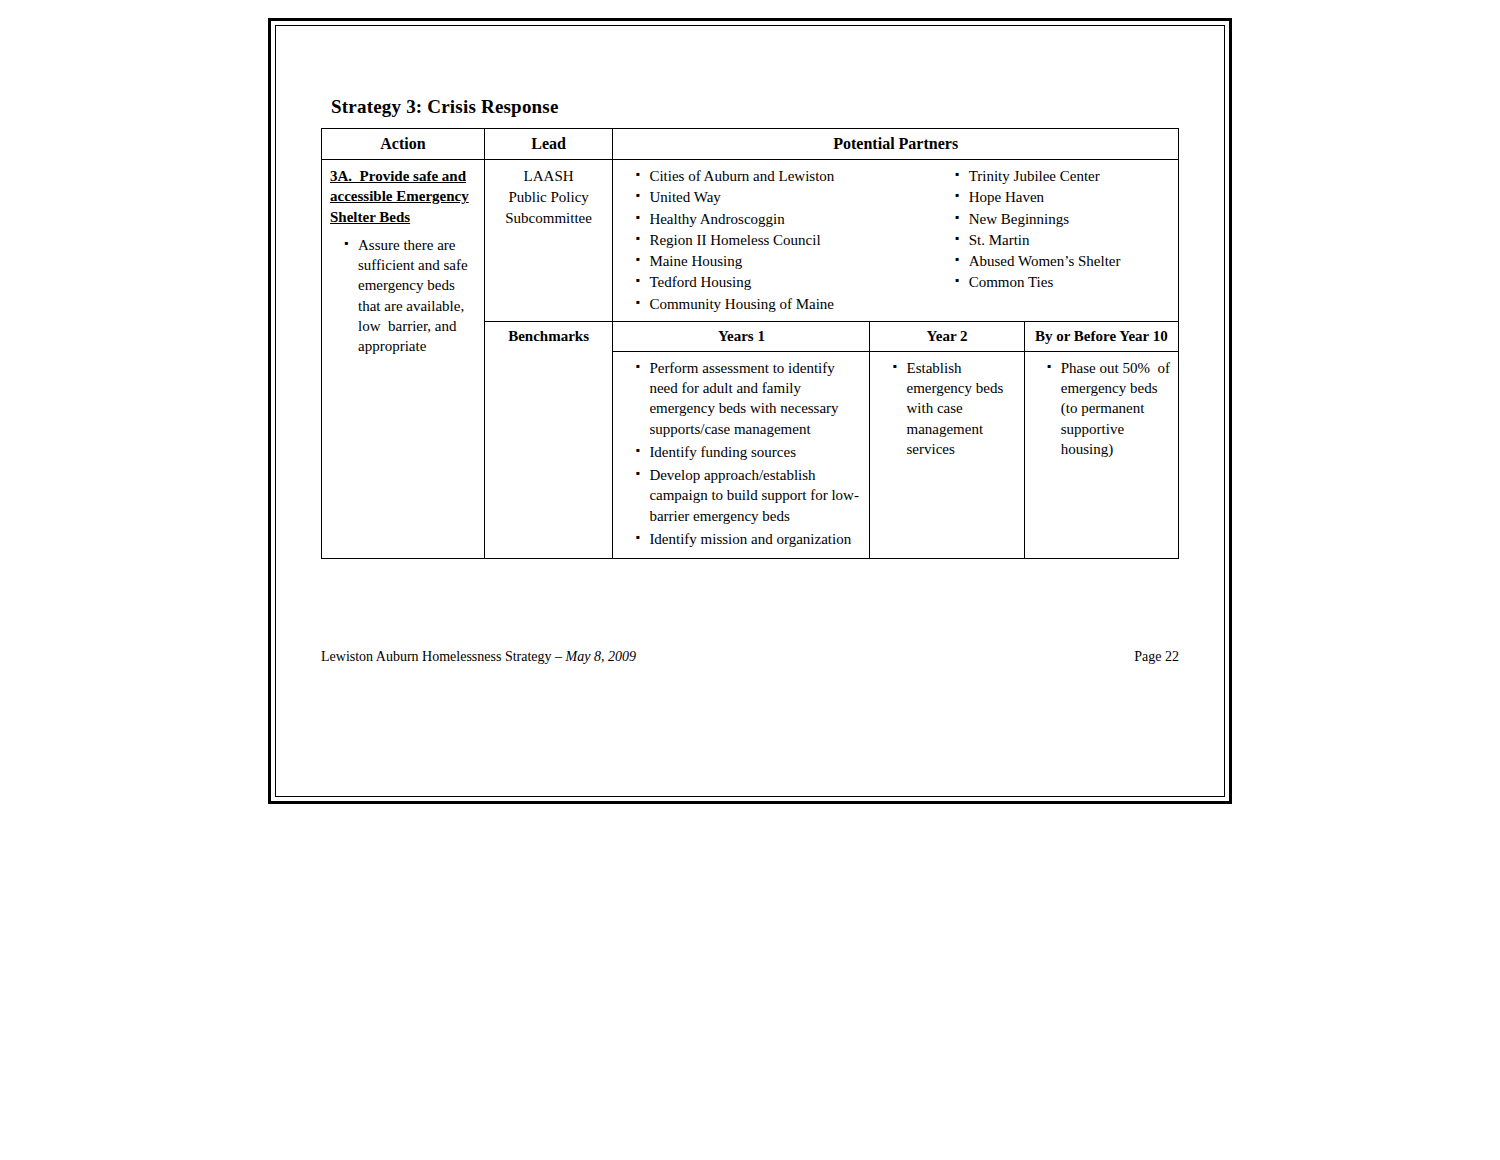Strategy 3: Crisis Response
| Action | Lead | Potential Partners |
| --- | --- | --- |
| 3A. Provide safe and accessible Emergency Shelter Beds Assure there are sufficient and safe emergency beds that are available, low barrier, and appropriate | LAASH Public Policy Subcommittee | Cities of Auburn and Lewiston United Way Healthy Androscoggin Region II Homeless Council Maine Housing Tedford Housing Community Housing of Maine Trinity Jubilee Center Hope Haven New Beginnings St. Martin Abused Women’s Shelter Common Ties |
| Benchmarks | Years 1 | Year 2 | By or Before Year 10 |
| Perform assessment to identify need for adult and family emergency beds with necessary supports/case management Identify funding sources Develop approach/establish campaign to build support for low-barrier emergency beds Identify mission and organization | Establish emergency beds with case management services | Phase out 50% of emergency beds (to permanent supportive housing) |
Lewiston Auburn Homelessness Strategy – May 8, 2009
Page 22